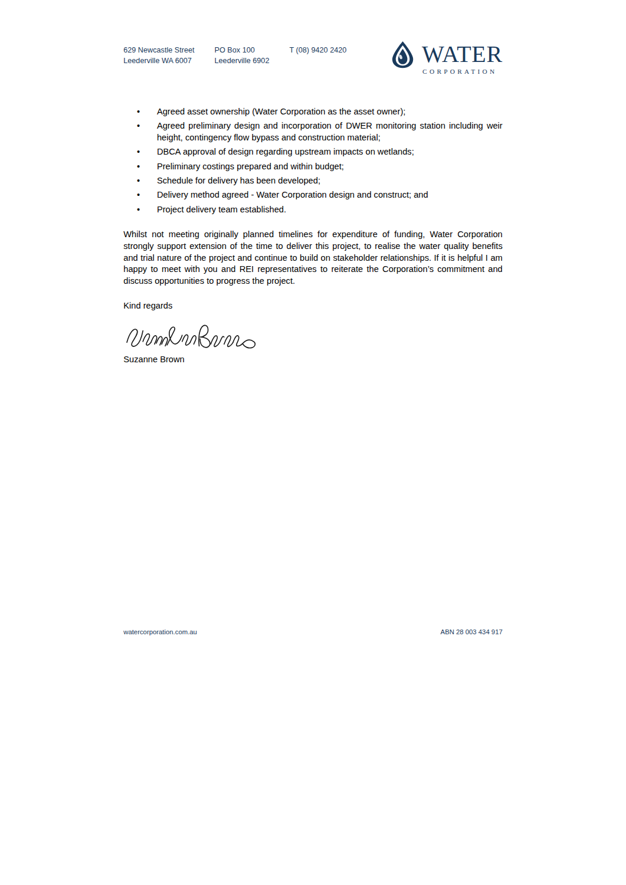629 Newcastle Street
Leederville WA 6007
PO Box 100
Leederville 6902
T (08) 9420 2420
WATER
CORPORATION
Agreed asset ownership (Water Corporation as the asset owner);
Agreed preliminary design and incorporation of DWER monitoring station including weir height, contingency flow bypass and construction material;
DBCA approval of design regarding upstream impacts on wetlands;
Preliminary costings prepared and within budget;
Schedule for delivery has been developed;
Delivery method agreed - Water Corporation design and construct; and
Project delivery team established.
Whilst not meeting originally planned timelines for expenditure of funding, Water Corporation strongly support extension of the time to deliver this project, to realise the water quality benefits and trial nature of the project and continue to build on stakeholder relationships. If it is helpful I am happy to meet with you and REI representatives to reiterate the Corporation’s commitment and discuss opportunities to progress the project.
Kind regards
Suzanne Brown
watercorporation.com.au
ABN 28 003 434 917